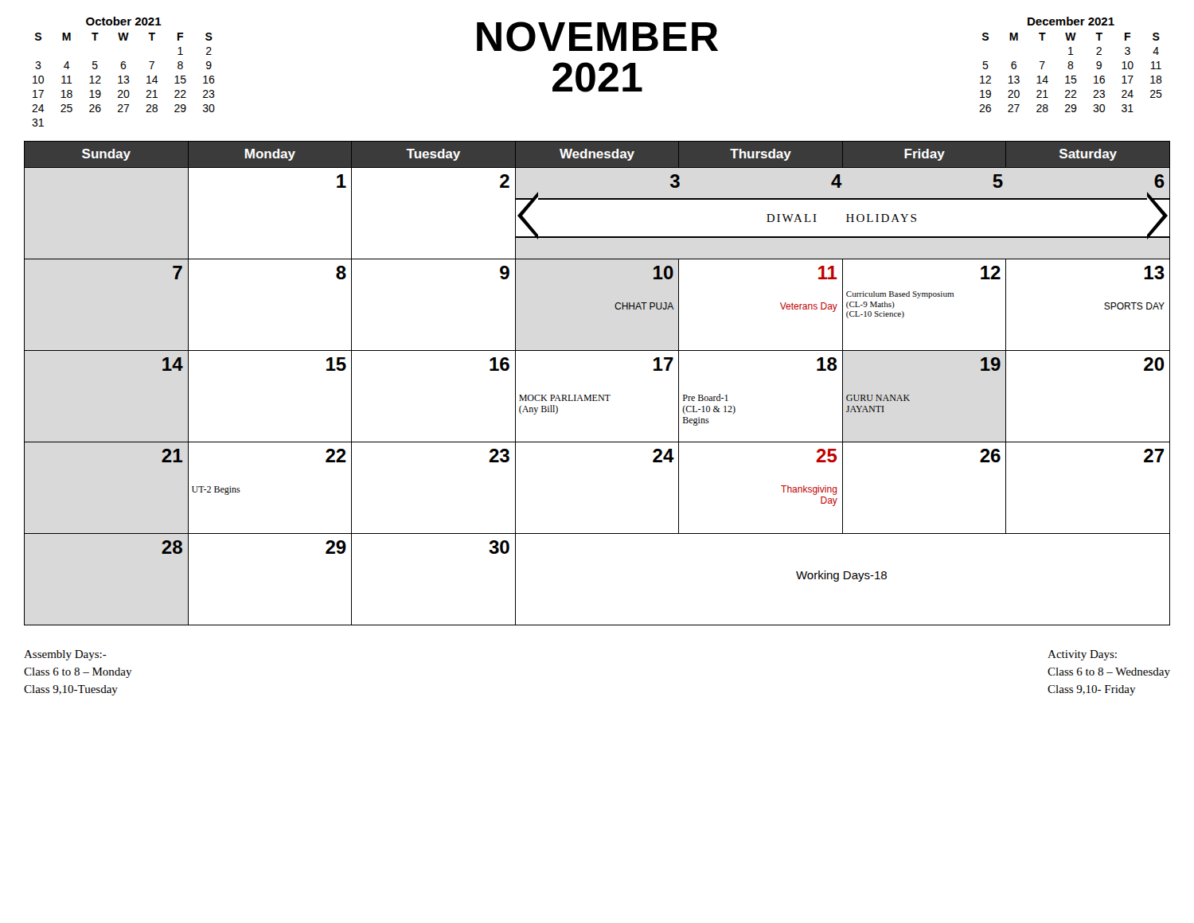October 2021
| S | M | T | W | T | F | S |
| --- | --- | --- | --- | --- | --- | --- |
| | | | | | 1 | 2 |
| 3 | 4 | 5 | 6 | 7 | 8 | 9 |
| 10 | 11 | 12 | 13 | 14 | 15 | 16 |
| 17 | 18 | 19 | 20 | 21 | 22 | 23 |
| 24 | 25 | 26 | 27 | 28 | 29 | 30 |
| 31 | | | | | | |
NOVEMBER
2021
December 2021
| S | M | T | W | T | F | S |
| --- | --- | --- | --- | --- | --- | --- |
| | | | 1 | 2 | 3 | 4 |
| 5 | 6 | 7 | 8 | 9 | 10 | 11 |
| 12 | 13 | 14 | 15 | 16 | 17 | 18 |
| 19 | 20 | 21 | 22 | 23 | 24 | 25 |
| 26 | 27 | 28 | 29 | 30 | 31 | |
| Sunday | Monday | Tuesday | Wednesday | Thursday | Friday | Saturday |
| --- | --- | --- | --- | --- | --- | --- |
| | 1 | 2 | 3 4 5 6 DIWALI HOLIDAYS |
| 7 | 8 | 9 | 10 CHHAT PUJA | 11 Veterans Day | 12 Curriculum Based Symposium (CL-9 Maths) (CL-10 Science) | 13 SPORTS DAY |
| 14 | 15 | 16 | 17 MOCK PARLIAMENT (Any Bill) | 18 Pre Board-1 (CL-10 & 12) Begins | 19 GURU NANAK JAYANTI | 20 |
| 21 | 22 UT-2 Begins | 23 | 24 | 25 Thanksgiving Day | 26 | 27 |
| 28 | 29 | 30 | Working Days-18 |
Assembly Days:-
Class 6 to 8 – Monday
Class 9,10-Tuesday
Activity Days:
Class 6 to 8 – Wednesday
Class 9,10- Friday